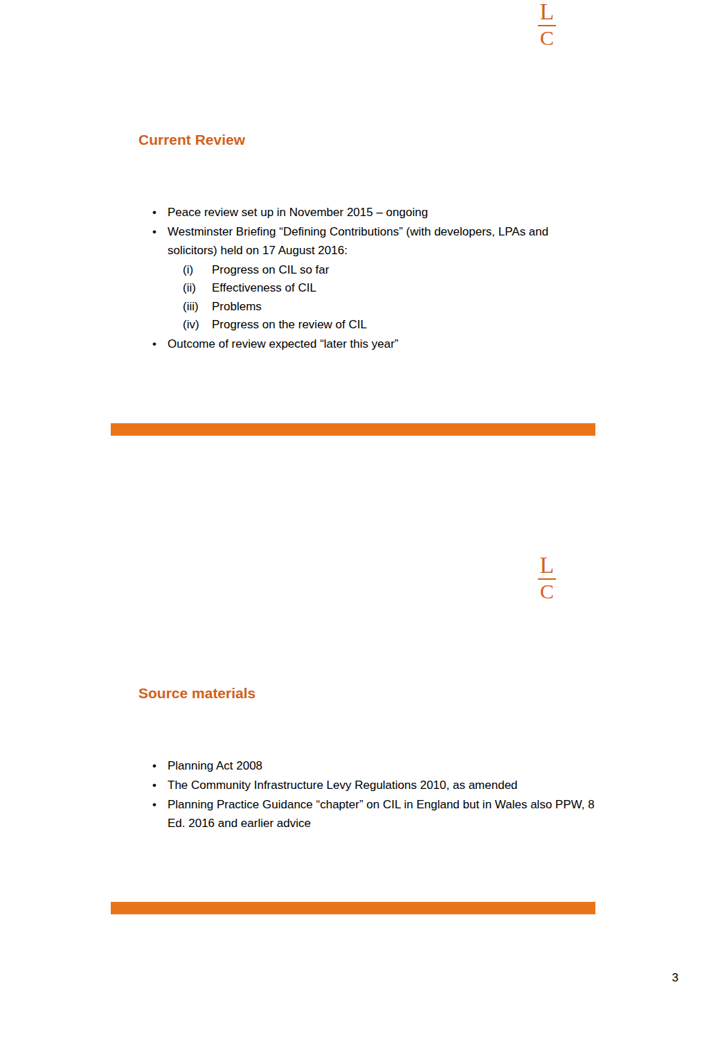LC
Current Review
Peace review set up in November 2015 – ongoing
Westminster Briefing “Defining Contributions” (with developers, LPAs and solicitors) held on 17 August 2016:
(i) Progress on CIL so far
(ii) Effectiveness of CIL
(iii) Problems
(iv) Progress on the review of CIL
Outcome of review expected “later this year”
LC
Source materials
Planning Act 2008
The Community Infrastructure Levy Regulations 2010, as amended
Planning Practice Guidance “chapter” on CIL in England but in Wales also PPW, 8 Ed. 2016 and earlier advice
3